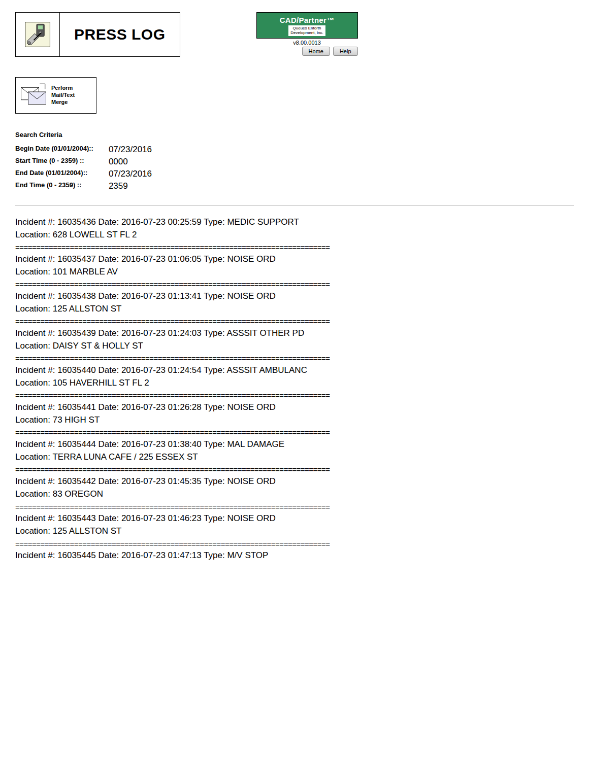PRESS LOG
CAD/Partner™
Queues Enforth
Development, Inc.
v8.00.0013
Home Help
Perform
Mail/Text
Merge
Search Criteria
| Begin Date (01/01/2004):: | 07/23/2016 |
| Start Time (0 - 2359) :: | 0000 |
| End Date (01/01/2004):: | 07/23/2016 |
| End Time (0 - 2359) :: | 2359 |
Incident #: 16035436 Date: 2016-07-23 00:25:59 Type: MEDIC SUPPORT
Location: 628 LOWELL ST FL 2
===========================================================================
Incident #: 16035437 Date: 2016-07-23 01:06:05 Type: NOISE ORD
Location: 101 MARBLE AV
===========================================================================
Incident #: 16035438 Date: 2016-07-23 01:13:41 Type: NOISE ORD
Location: 125 ALLSTON ST
===========================================================================
Incident #: 16035439 Date: 2016-07-23 01:24:03 Type: ASSSIT OTHER PD
Location: DAISY ST & HOLLY ST
===========================================================================
Incident #: 16035440 Date: 2016-07-23 01:24:54 Type: ASSSIT AMBULANC
Location: 105 HAVERHILL ST FL 2
===========================================================================
Incident #: 16035441 Date: 2016-07-23 01:26:28 Type: NOISE ORD
Location: 73 HIGH ST
===========================================================================
Incident #: 16035444 Date: 2016-07-23 01:38:40 Type: MAL DAMAGE
Location: TERRA LUNA CAFE / 225 ESSEX ST
===========================================================================
Incident #: 16035442 Date: 2016-07-23 01:45:35 Type: NOISE ORD
Location: 83 OREGON
===========================================================================
Incident #: 16035443 Date: 2016-07-23 01:46:23 Type: NOISE ORD
Location: 125 ALLSTON ST
===========================================================================
Incident #: 16035445 Date: 2016-07-23 01:47:13 Type: M/V STOP